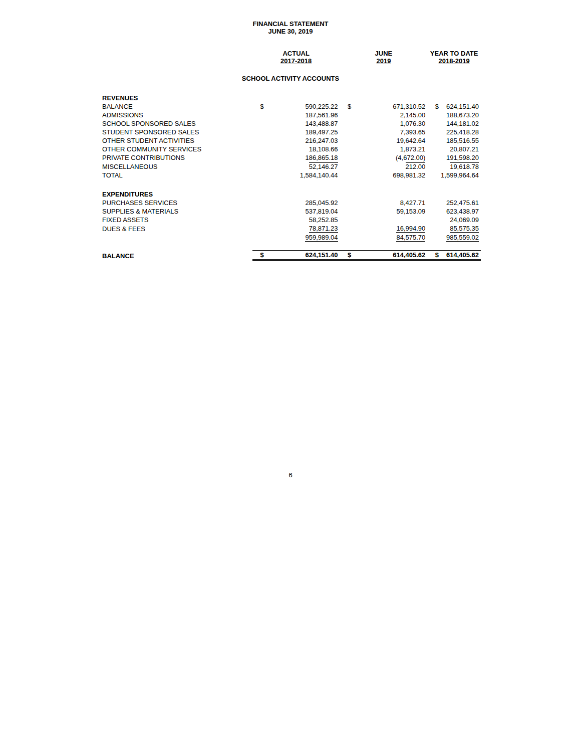FINANCIAL STATEMENT
JUNE 30, 2019
| | ACTUAL | JUNE | YEAR TO DATE |
| | 2017-2018 | 2019 | 2018-2019 |
| SCHOOL ACTIVITY ACCOUNTS |
| REVENUES | |
| BALANCE | $ | 590,225.22 | $ | 671,310.52 | $ | 624,151.40 |
| ADMISSIONS | | 187,561.96 | | 2,145.00 | | 188,673.20 |
| SCHOOL SPONSORED SALES | | 143,488.87 | | 1,076.30 | | 144,181.02 |
| STUDENT SPONSORED SALES | | 189,497.25 | | 7,393.65 | | 225,418.28 |
| OTHER STUDENT ACTIVITIES | | 216,247.03 | | 19,642.64 | | 185,516.55 |
| OTHER COMMUNITY SERVICES | | 18,108.66 | | 1,873.21 | | 20,807.21 |
| PRIVATE CONTRIBUTIONS | | 186,865.18 | | (4,672.00) | | 191,598.20 |
| MISCELLANEOUS | | 52,146.27 | | 212.00 | | 19,618.78 |
| TOTAL | | 1,584,140.44 | | 698,981.32 | | 1,599,964.64 |
| EXPENDITURES | |
| PURCHASES SERVICES | | 285,045.92 | | 8,427.71 | | 252,475.61 |
| SUPPLIES & MATERIALS | | 537,819.04 | | 59,153.09 | | 623,438.97 |
| FIXED ASSETS | | 58,252.85 | | | | 24,069.09 |
| DUES & FEES | | 78,871.23 | | 16,994.90 | | 85,575.35 |
| | | 959,989.04 | | 84,575.70 | | 985,559.02 |
| BALANCE | $ | 624,151.40 | $ | 614,405.62 | $ | 614,405.62 |
6